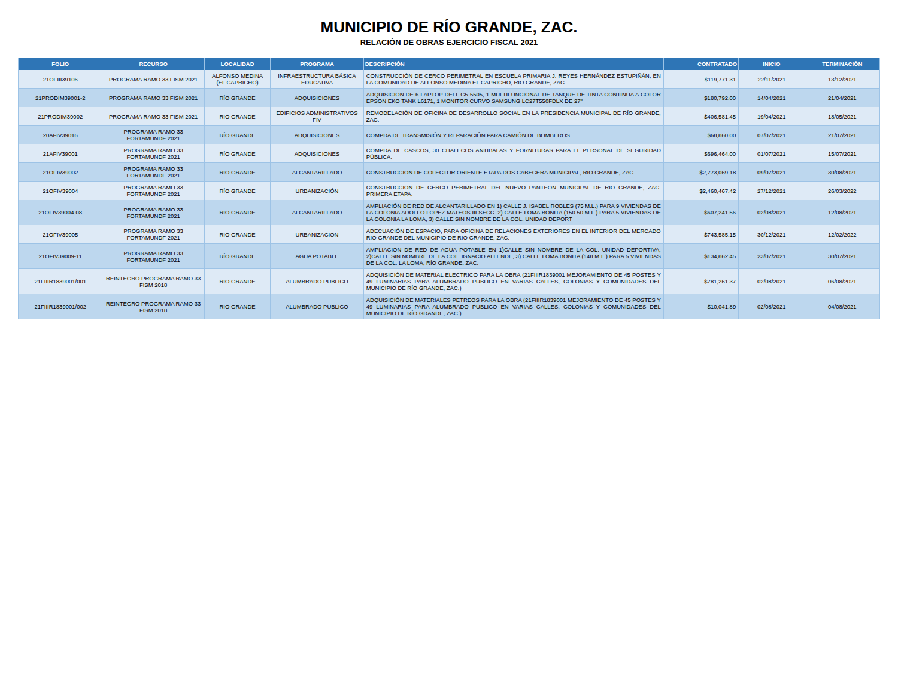MUNICIPIO DE RÍO GRANDE, ZAC.
RELACIÓN DE OBRAS EJERCICIO FISCAL 2021
| FOLIO | RECURSO | LOCALIDAD | PROGRAMA | DESCRIPCIÓN | CONTRATADO | INICIO | TERMINACIÓN |
| --- | --- | --- | --- | --- | --- | --- | --- |
| 21OFIII39106 | PROGRAMA RAMO 33 FISM 2021 | ALFONSO MEDINA (EL CAPRICHO) | INFRAESTRUCTURA BÁSICA EDUCATIVA | CONSTRUCCIÓN DE CERCO PERIMETRAL EN ESCUELA PRIMARIA J. REYES HERNÁNDEZ ESTUPIÑÁN, EN LA COMUNIDAD DE ALFONSO MEDINA EL CAPRICHO, RÍO GRANDE, ZAC. | $119,771.31 | 22/11/2021 | 13/12/2021 |
| 21PRODIM39001-2 | PROGRAMA RAMO 33 FISM 2021 | RÍO GRANDE | ADQUISICIONES | ADQUISICIÓN DE 6 LAPTOP DELL G5 5505, 1 MULTIFUNCIONAL DE TANQUE DE TINTA CONTINUA A COLOR EPSON EKO TANK L6171, 1 MONITOR CURVO SAMSUNG LC27T550FDLX DE 27" | $180,792.00 | 14/04/2021 | 21/04/2021 |
| 21PRODIM39002 | PROGRAMA RAMO 33 FISM 2021 | RÍO GRANDE | EDIFICIOS ADMINISTRATIVOS FIV | REMODELACIÓN DE OFICINA DE DESARROLLO SOCIAL EN LA PRESIDENCIA MUNICIPAL DE RÍO GRANDE, ZAC. | $406,581.45 | 19/04/2021 | 18/05/2021 |
| 20AFIV39016 | PROGRAMA RAMO 33 FORTAMUNDF 2021 | RÍO GRANDE | ADQUISICIONES | COMPRA DE TRANSMISIÓN Y REPARACIÓN PARA CAMIÓN DE BOMBEROS. | $68,860.00 | 07/07/2021 | 21/07/2021 |
| 21AFIV39001 | PROGRAMA RAMO 33 FORTAMUNDF 2021 | RÍO GRANDE | ADQUISICIONES | COMPRA DE CASCOS, 30 CHALECOS ANTIBALAS Y FORNITURAS PARA EL PERSONAL DE SEGURIDAD PÚBLICA. | $696,464.00 | 01/07/2021 | 15/07/2021 |
| 21OFIV39002 | PROGRAMA RAMO 33 FORTAMUNDF 2021 | RÍO GRANDE | ALCANTARILLADO | CONSTRUCCIÓN DE COLECTOR ORIENTE ETAPA DOS CABECERA MUNICIPAL, RÍO GRANDE, ZAC. | $2,773,069.18 | 09/07/2021 | 30/08/2021 |
| 21OFIV39004 | PROGRAMA RAMO 33 FORTAMUNDF 2021 | RÍO GRANDE | URBANIZACIÓN | CONSTRUCCIÓN DE CERCO PERIMETRAL DEL NUEVO PANTEÓN MUNICIPAL DE RIO GRANDE, ZAC. PRIMERA ETAPA. | $2,460,467.42 | 27/12/2021 | 26/03/2022 |
| 21OFIV39004-08 | PROGRAMA RAMO 33 FORTAMUNDF 2021 | RÍO GRANDE | ALCANTARILLADO | AMPLIACIÓN DE RED DE ALCANTARILLADO EN 1) CALLE J. ISABEL ROBLES (75 M.L.) PARA 9 VIVIENDAS DE LA COLONIA ADOLFO LOPEZ MATEOS III SECC. 2) CALLE LOMA BONITA (150.50 M.L.) PARA 5 VIVIENDAS DE LA COLONIA LA LOMA, 3) CALLE SIN NOMBRE DE LA COL. UNIDAD DEPORT | $607,241.56 | 02/08/2021 | 12/08/2021 |
| 21OFIV39005 | PROGRAMA RAMO 33 FORTAMUNDF 2021 | RÍO GRANDE | URBANIZACIÓN | ADECUACIÓN DE ESPACIO, PARA OFICINA DE RELACIONES EXTERIORES EN EL INTERIOR DEL MERCADO RÍO GRANDE DEL MUNICIPIO DE RÍO GRANDE, ZAC. | $743,585.15 | 30/12/2021 | 12/02/2022 |
| 21OFIV39009-11 | PROGRAMA RAMO 33 FORTAMUNDF 2021 | RÍO GRANDE | AGUA POTABLE | AMPLIACIÓN DE RED DE AGUA POTABLE EN 1)CALLE SIN NOMBRE DE LA COL. UNIDAD DEPORTIVA, 2)CALLE SIN NOMBRE DE LA COL. IGNACIO ALLENDE, 3) CALLE LOMA BONITA (148 M.L.) PARA 5 VIVIENDAS DE LA COL. LA LOMA, RÍO GRANDE, ZAC. | $134,862.45 | 23/07/2021 | 30/07/2021 |
| 21FIIIR1839001/001 | REINTEGRO PROGRAMA RAMO 33 FISM 2018 | RÍO GRANDE | ALUMBRADO PUBLICO | ADQUISICIÓN DE MATERIAL ELECTRICO PARA LA OBRA (21FIIIR1839001 MEJORAMIENTO DE 45 POSTES Y 49 LUMINARIAS PARA ALUMBRADO PÚBLICO EN VARIAS CALLES, COLONIAS Y COMUNIDADES DEL MUNICIPIO DE RÍO GRANDE, ZAC.) | $781,261.37 | 02/08/2021 | 06/08/2021 |
| 21FIIIR1839001/002 | REINTEGRO PROGRAMA RAMO 33 FISM 2018 | RÍO GRANDE | ALUMBRADO PUBLICO | ADQUISICIÓN DE MATERIALES PETREOS PARA LA OBRA (21FIIIR1839001 MEJORAMIENTO DE 45 POSTES Y 49 LUMINARIAS PARA ALUMBRADO PÚBLICO EN VARIAS CALLES, COLONIAS Y COMUNIDADES DEL MUNICIPIO DE RÍO GRANDE, ZAC.) | $10,041.89 | 02/08/2021 | 04/08/2021 |